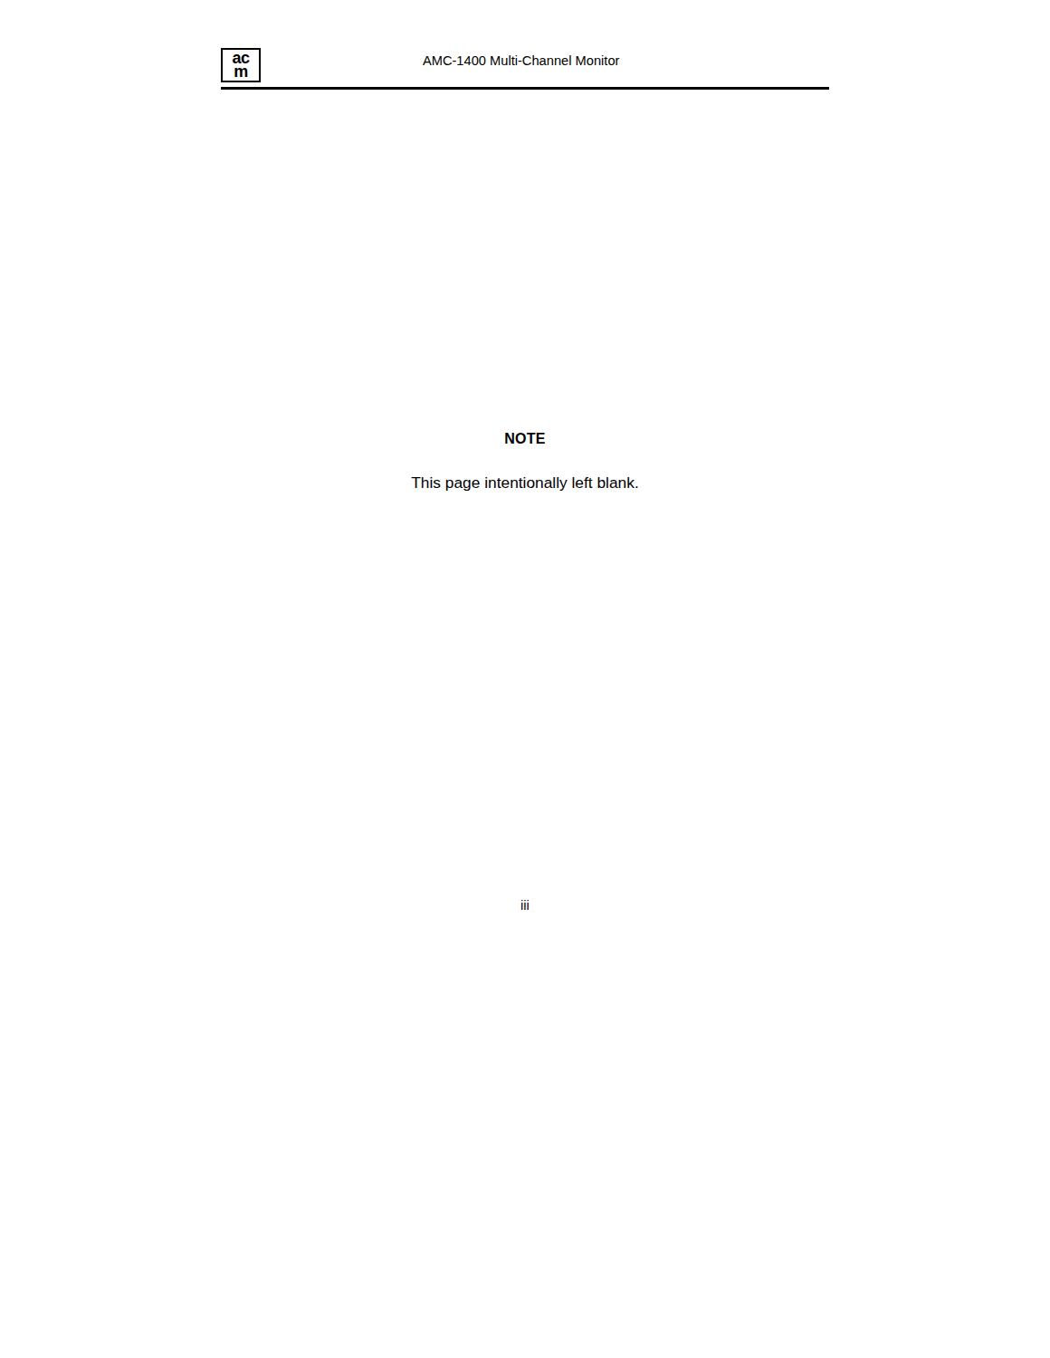ac m
AMC-1400 Multi-Channel Monitor
NOTE
This page intentionally left blank.
iii